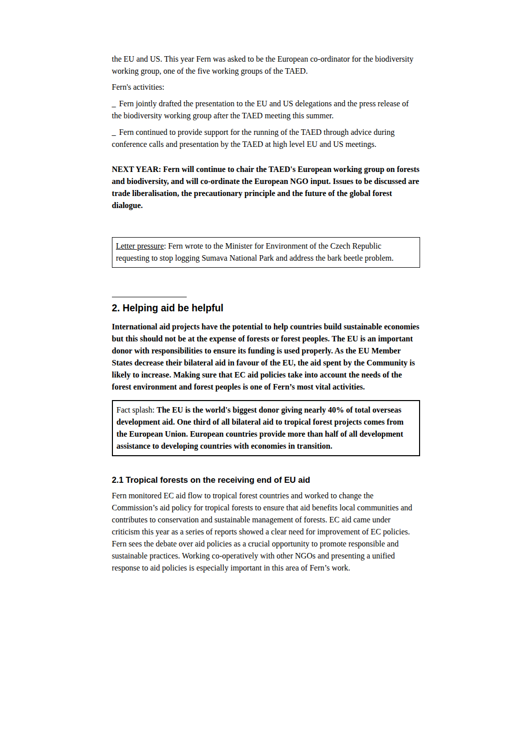the EU and US. This year Fern was asked to be the European co-ordinator for the biodiversity working group, one of the five working groups of the TAED.
Fern's activities:
_Fern jointly drafted the presentation to the EU and US delegations and the press release of the biodiversity working group after the TAED meeting this summer.
_Fern continued to provide support for the running of the TAED through advice during conference calls and presentation by the TAED at high level EU and US meetings.
NEXT YEAR: Fern will continue to chair the TAED's European working group on forests and biodiversity, and will co-ordinate the European NGO input. Issues to be discussed are trade liberalisation, the precautionary principle and the future of the global forest dialogue.
Letter pressure: Fern wrote to the Minister for Environment of the Czech Republic requesting to stop logging Sumava National Park and address the bark beetle problem.
2. Helping aid be helpful
International aid projects have the potential to help countries build sustainable economies but this should not be at the expense of forests or forest peoples. The EU is an important donor with responsibilities to ensure its funding is used properly. As the EU Member States decrease their bilateral aid in favour of the EU, the aid spent by the Community is likely to increase. Making sure that EC aid policies take into account the needs of the forest environment and forest peoples is one of Fern’s most vital activities.
Fact splash: The EU is the world's biggest donor giving nearly 40% of total overseas development aid. One third of all bilateral aid to tropical forest projects comes from the European Union. European countries provide more than half of all development assistance to developing countries with economies in transition.
2.1 Tropical forests on the receiving end of EU aid
Fern monitored EC aid flow to tropical forest countries and worked to change the Commission’s aid policy for tropical forests to ensure that aid benefits local communities and contributes to conservation and sustainable management of forests. EC aid came under criticism this year as a series of reports showed a clear need for improvement of EC policies. Fern sees the debate over aid policies as a crucial opportunity to promote responsible and sustainable practices. Working co-operatively with other NGOs and presenting a unified response to aid policies is especially important in this area of Fern’s work.